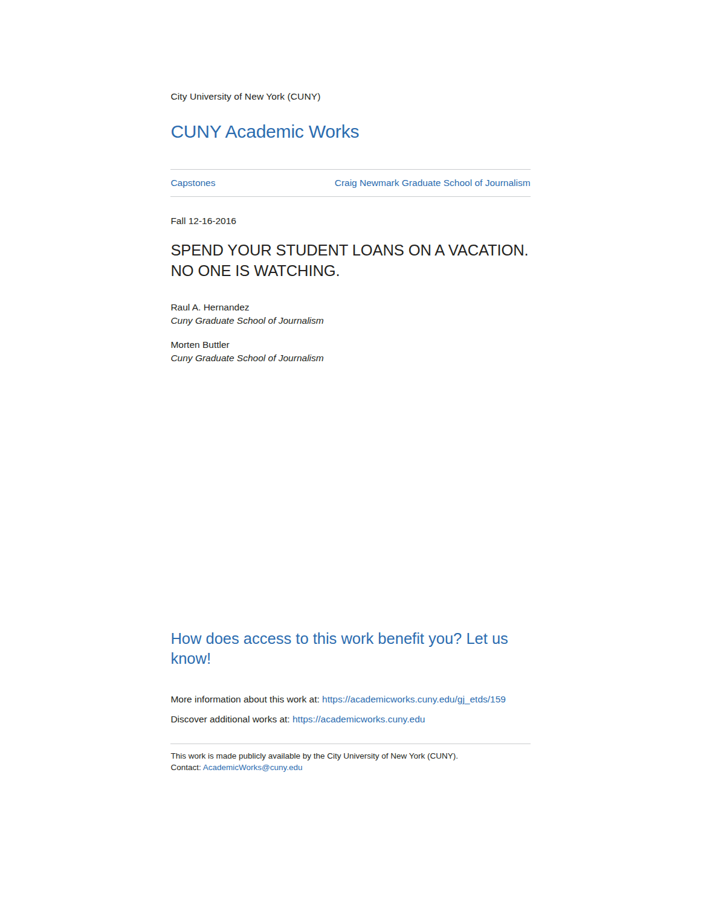City University of New York (CUNY)
CUNY Academic Works
Capstones
Craig Newmark Graduate School of Journalism
Fall 12-16-2016
SPEND YOUR STUDENT LOANS ON A VACATION. NO ONE IS WATCHING.
Raul A. Hernandez
Cuny Graduate School of Journalism
Morten Buttler
Cuny Graduate School of Journalism
How does access to this work benefit you? Let us know!
More information about this work at: https://academicworks.cuny.edu/gj_etds/159
Discover additional works at: https://academicworks.cuny.edu
This work is made publicly available by the City University of New York (CUNY).
Contact: AcademicWorks@cuny.edu